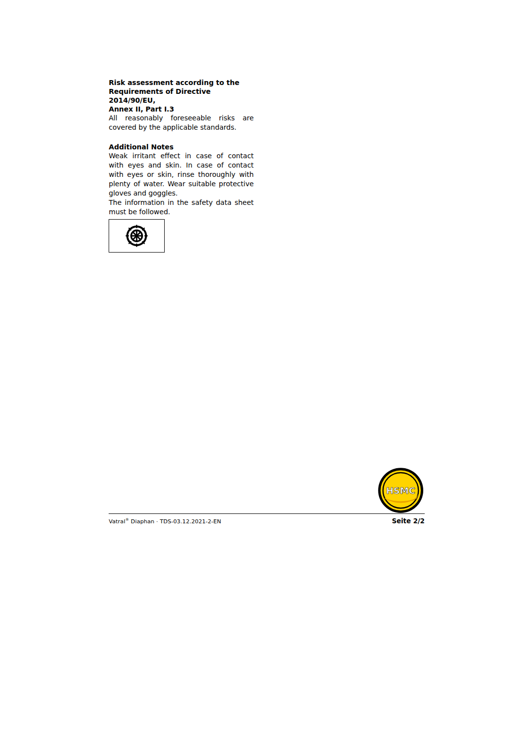Risk assessment according to the
Requirements of Directive 2014/90/EU,
Annex II, Part I.3
All reasonably foreseeable risks are covered by the applicable standards.
Additional Notes
Weak irritant effect in case of contact with eyes and skin. In case of contact with eyes or skin, rinse thoroughly with plenty of water. Wear suitable protective gloves and goggles.
The information in the safety data sheet must be followed.
HSMC
Vatral® Diaphan · TDS-03.12.2021-2-EN
Seite 2/2